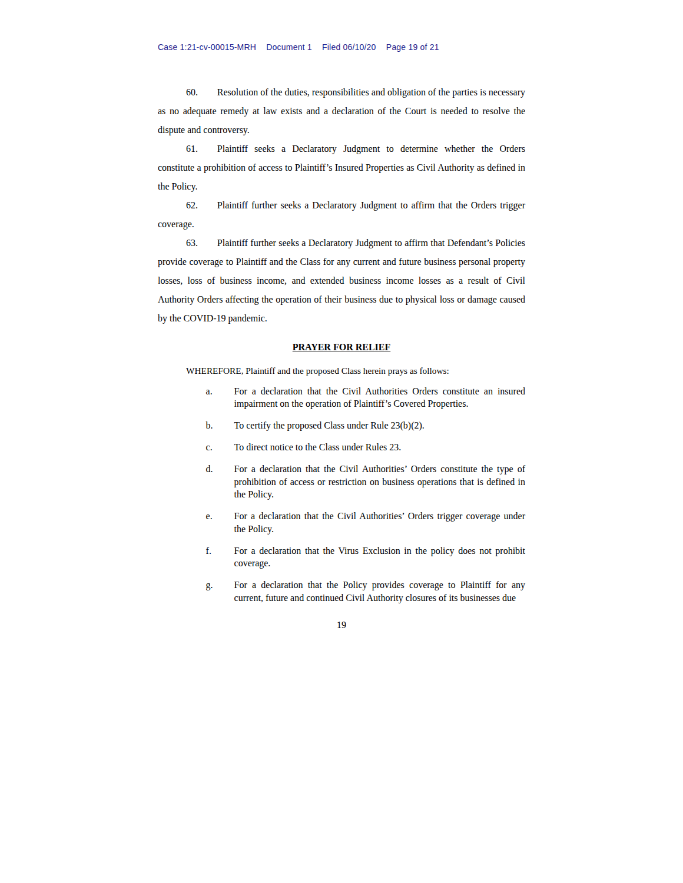Case 1:21-cv-00015-MRH Document 1 Filed 06/10/20 Page 19 of 21
60. Resolution of the duties, responsibilities and obligation of the parties is necessary as no adequate remedy at law exists and a declaration of the Court is needed to resolve the dispute and controversy.
61. Plaintiff seeks a Declaratory Judgment to determine whether the Orders constitute a prohibition of access to Plaintiff’s Insured Properties as Civil Authority as defined in the Policy.
62. Plaintiff further seeks a Declaratory Judgment to affirm that the Orders trigger coverage.
63. Plaintiff further seeks a Declaratory Judgment to affirm that Defendant’s Policies provide coverage to Plaintiff and the Class for any current and future business personal property losses, loss of business income, and extended business income losses as a result of Civil Authority Orders affecting the operation of their business due to physical loss or damage caused by the COVID-19 pandemic.
PRAYER FOR RELIEF
WHEREFORE, Plaintiff and the proposed Class herein prays as follows:
a. For a declaration that the Civil Authorities Orders constitute an insured impairment on the operation of Plaintiff’s Covered Properties.
b. To certify the proposed Class under Rule 23(b)(2).
c. To direct notice to the Class under Rules 23.
d. For a declaration that the Civil Authorities’ Orders constitute the type of prohibition of access or restriction on business operations that is defined in the Policy.
e. For a declaration that the Civil Authorities’ Orders trigger coverage under the Policy.
f. For a declaration that the Virus Exclusion in the policy does not prohibit coverage.
g. For a declaration that the Policy provides coverage to Plaintiff for any current, future and continued Civil Authority closures of its businesses due
19